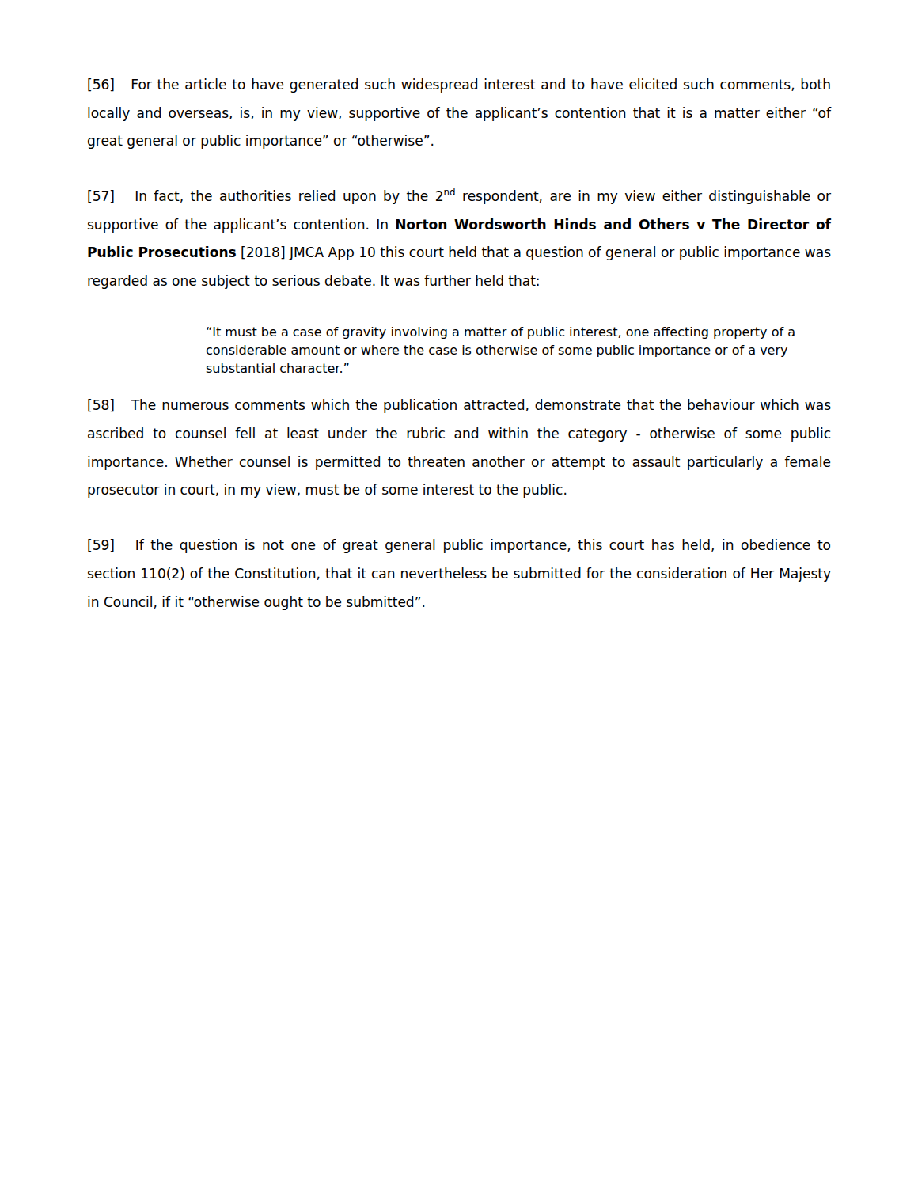[56] For the article to have generated such widespread interest and to have elicited such comments, both locally and overseas, is, in my view, supportive of the applicant’s contention that it is a matter either “of great general or public importance” or “otherwise”.
[57] In fact, the authorities relied upon by the 2nd respondent, are in my view either distinguishable or supportive of the applicant’s contention. In Norton Wordsworth Hinds and Others v The Director of Public Prosecutions [2018] JMCA App 10 this court held that a question of general or public importance was regarded as one subject to serious debate. It was further held that:
“It must be a case of gravity involving a matter of public interest, one affecting property of a considerable amount or where the case is otherwise of some public importance or of a very substantial character.”
[58] The numerous comments which the publication attracted, demonstrate that the behaviour which was ascribed to counsel fell at least under the rubric and within the category - otherwise of some public importance. Whether counsel is permitted to threaten another or attempt to assault particularly a female prosecutor in court, in my view, must be of some interest to the public.
[59] If the question is not one of great general public importance, this court has held, in obedience to section 110(2) of the Constitution, that it can nevertheless be submitted for the consideration of Her Majesty in Council, if it “otherwise ought to be submitted”.